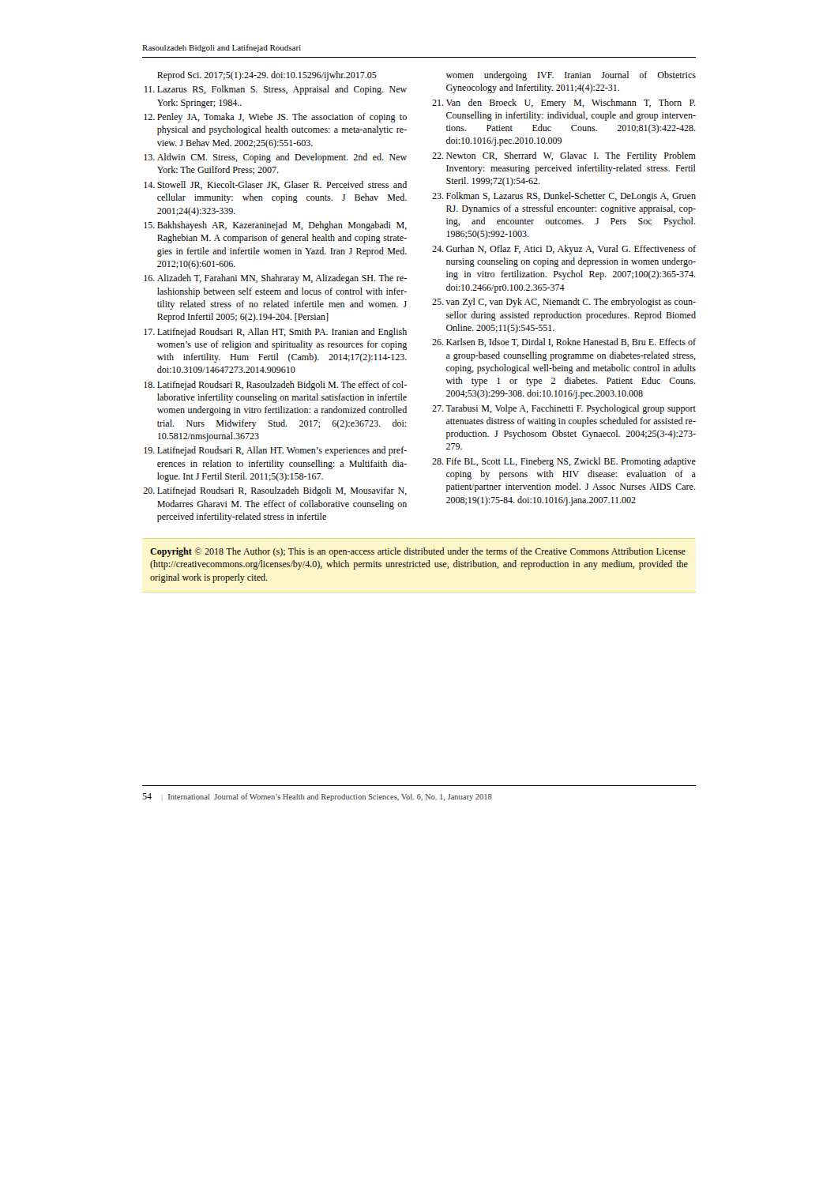Rasoulzadeh Bidgoli and Latifnejad Roudsari
Reprod Sci. 2017;5(1):24-29. doi:10.15296/ijwhr.2017.05
11. Lazarus RS, Folkman S. Stress, Appraisal and Coping. New York: Springer; 1984..
12. Penley JA, Tomaka J, Wiebe JS. The association of coping to physical and psychological health outcomes: a meta-analytic review. J Behav Med. 2002;25(6):551-603.
13. Aldwin CM. Stress, Coping and Development. 2nd ed. New York: The Guilford Press; 2007.
14. Stowell JR, Kiecolt-Glaser JK, Glaser R. Perceived stress and cellular immunity: when coping counts. J Behav Med. 2001;24(4):323-339.
15. Bakhshayesh AR, Kazeraninejad M, Dehghan Mongabadi M, Raghebian M. A comparison of general health and coping strategies in fertile and infertile women in Yazd. Iran J Reprod Med. 2012;10(6):601-606.
16. Alizadeh T, Farahani MN, Shahraray M, Alizadegan SH. The relashionship between self esteem and locus of control with infertility related stress of no related infertile men and women. J Reprod Infertil 2005; 6(2).194-204. [Persian]
17. Latifnejad Roudsari R, Allan HT, Smith PA. Iranian and English women’s use of religion and spirituality as resources for coping with infertility. Hum Fertil (Camb). 2014;17(2):114-123. doi:10.3109/14647273.2014.909610
18. Latifnejad Roudsari R, Rasoulzadeh Bidgoli M. The effect of collaborative infertility counseling on marital satisfaction in infertile women undergoing in vitro fertilization: a randomized controlled trial. Nurs Midwifery Stud. 2017; 6(2):e36723. doi: 10.5812/nmsjournal.36723
19. Latifnejad Roudsari R, Allan HT. Women’s experiences and preferences in relation to infertility counselling: a Multifaith dialogue. Int J Fertil Steril. 2011;5(3):158-167.
20. Latifnejad Roudsari R, Rasoulzadeh Bidgoli M, Mousavifar N, Modarres Gharavi M. The effect of collaborative counseling on perceived infertility-related stress in infertile
women undergoing IVF. Iranian Journal of Obstetrics Gyneocology and Infertility. 2011;4(4):22-31.
21. Van den Broeck U, Emery M, Wischmann T, Thorn P. Counselling in infertility: individual, couple and group interventions. Patient Educ Couns. 2010;81(3):422-428. doi:10.1016/j.pec.2010.10.009
22. Newton CR, Sherrard W, Glavac I. The Fertility Problem Inventory: measuring perceived infertility-related stress. Fertil Steril. 1999;72(1):54-62.
23. Folkman S, Lazarus RS, Dunkel-Schetter C, DeLongis A, Gruen RJ. Dynamics of a stressful encounter: cognitive appraisal, coping, and encounter outcomes. J Pers Soc Psychol. 1986;50(5):992-1003.
24. Gurhan N, Oflaz F, Atici D, Akyuz A, Vural G. Effectiveness of nursing counseling on coping and depression in women undergoing in vitro fertilization. Psychol Rep. 2007;100(2):365-374. doi:10.2466/pr0.100.2.365-374
25. van Zyl C, van Dyk AC, Niemandt C. The embryologist as counsellor during assisted reproduction procedures. Reprod Biomed Online. 2005;11(5):545-551.
26. Karlsen B, Idsoe T, Dirdal I, Rokne Hanestad B, Bru E. Effects of a group-based counselling programme on diabetes-related stress, coping, psychological well-being and metabolic control in adults with type 1 or type 2 diabetes. Patient Educ Couns. 2004;53(3):299-308. doi:10.1016/j.pec.2003.10.008
27. Tarabusi M, Volpe A, Facchinetti F. Psychological group support attenuates distress of waiting in couples scheduled for assisted reproduction. J Psychosom Obstet Gynaecol. 2004;25(3-4):273-279.
28. Fife BL, Scott LL, Fineberg NS, Zwickl BE. Promoting adaptive coping by persons with HIV disease: evaluation of a patient/partner intervention model. J Assoc Nurses AIDS Care. 2008;19(1):75-84. doi:10.1016/j.jana.2007.11.002
Copyright © 2018 The Author (s); This is an open-access article distributed under the terms of the Creative Commons Attribution License (http://creativecommons.org/licenses/by/4.0), which permits unrestricted use, distribution, and reproduction in any medium, provided the original work is properly cited.
54|International Journal of Women’s Health and Reproduction Sciences, Vol. 6, No. 1, January 2018